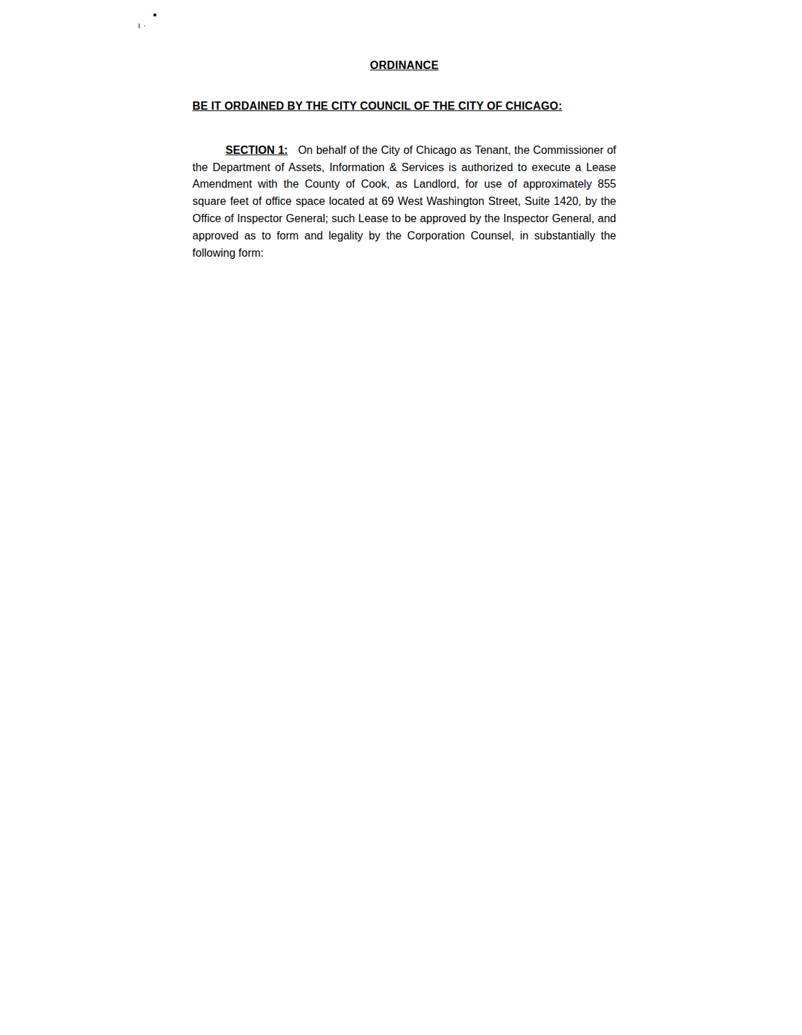• ι ·
ORDINANCE
BE IT ORDAINED BY THE CITY COUNCIL OF THE CITY OF CHICAGO:
SECTION 1: On behalf of the City of Chicago as Tenant, the Commissioner of the Department of Assets, Information & Services is authorized to execute a Lease Amendment with the County of Cook, as Landlord, for use of approximately 855 square feet of office space located at 69 West Washington Street, Suite 1420, by the Office of Inspector General; such Lease to be approved by the Inspector General, and approved as to form and legality by the Corporation Counsel, in substantially the following form: